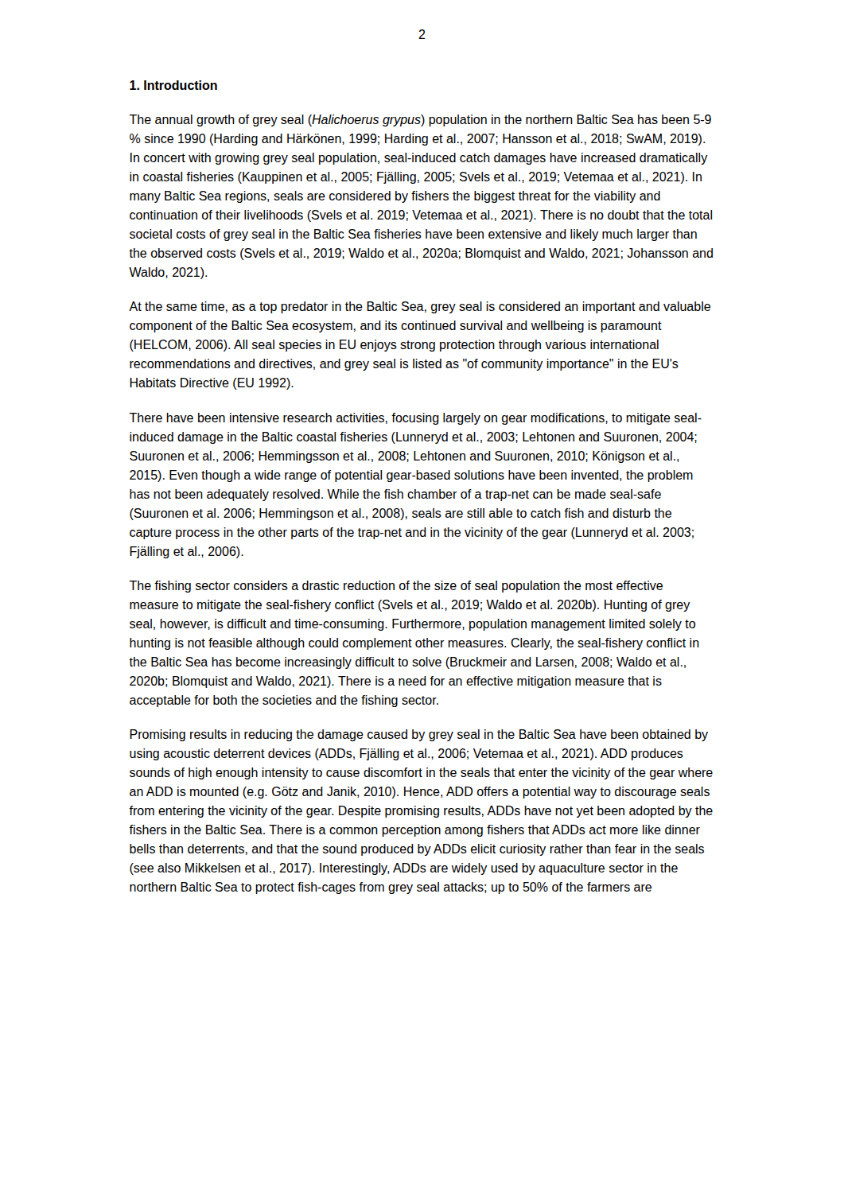2
1. Introduction
The annual growth of grey seal (Halichoerus grypus) population in the northern Baltic Sea has been 5-9 % since 1990 (Harding and Härkönen, 1999; Harding et al., 2007; Hansson et al., 2018; SwAM, 2019). In concert with growing grey seal population, seal-induced catch damages have increased dramatically in coastal fisheries (Kauppinen et al., 2005; Fjälling, 2005; Svels et al., 2019; Vetemaa et al., 2021). In many Baltic Sea regions, seals are considered by fishers the biggest threat for the viability and continuation of their livelihoods (Svels et al. 2019; Vetemaa et al., 2021). There is no doubt that the total societal costs of grey seal in the Baltic Sea fisheries have been extensive and likely much larger than the observed costs (Svels et al., 2019; Waldo et al., 2020a; Blomquist and Waldo, 2021; Johansson and Waldo, 2021).
At the same time, as a top predator in the Baltic Sea, grey seal is considered an important and valuable component of the Baltic Sea ecosystem, and its continued survival and wellbeing is paramount (HELCOM, 2006). All seal species in EU enjoys strong protection through various international recommendations and directives, and grey seal is listed as "of community importance" in the EU's Habitats Directive (EU 1992).
There have been intensive research activities, focusing largely on gear modifications, to mitigate seal-induced damage in the Baltic coastal fisheries (Lunneryd et al., 2003; Lehtonen and Suuronen, 2004; Suuronen et al., 2006; Hemmingsson et al., 2008; Lehtonen and Suuronen, 2010; Königson et al., 2015). Even though a wide range of potential gear-based solutions have been invented, the problem has not been adequately resolved. While the fish chamber of a trap-net can be made seal-safe (Suuronen et al. 2006; Hemmingson et al., 2008), seals are still able to catch fish and disturb the capture process in the other parts of the trap-net and in the vicinity of the gear (Lunneryd et al. 2003; Fjälling et al., 2006).
The fishing sector considers a drastic reduction of the size of seal population the most effective measure to mitigate the seal-fishery conflict (Svels et al., 2019; Waldo et al. 2020b). Hunting of grey seal, however, is difficult and time-consuming. Furthermore, population management limited solely to hunting is not feasible although could complement other measures. Clearly, the seal-fishery conflict in the Baltic Sea has become increasingly difficult to solve (Bruckmeir and Larsen, 2008; Waldo et al., 2020b; Blomquist and Waldo, 2021). There is a need for an effective mitigation measure that is acceptable for both the societies and the fishing sector.
Promising results in reducing the damage caused by grey seal in the Baltic Sea have been obtained by using acoustic deterrent devices (ADDs, Fjälling et al., 2006; Vetemaa et al., 2021). ADD produces sounds of high enough intensity to cause discomfort in the seals that enter the vicinity of the gear where an ADD is mounted (e.g. Götz and Janik, 2010). Hence, ADD offers a potential way to discourage seals from entering the vicinity of the gear. Despite promising results, ADDs have not yet been adopted by the fishers in the Baltic Sea. There is a common perception among fishers that ADDs act more like dinner bells than deterrents, and that the sound produced by ADDs elicit curiosity rather than fear in the seals (see also Mikkelsen et al., 2017). Interestingly, ADDs are widely used by aquaculture sector in the northern Baltic Sea to protect fish-cages from grey seal attacks; up to 50% of the farmers are